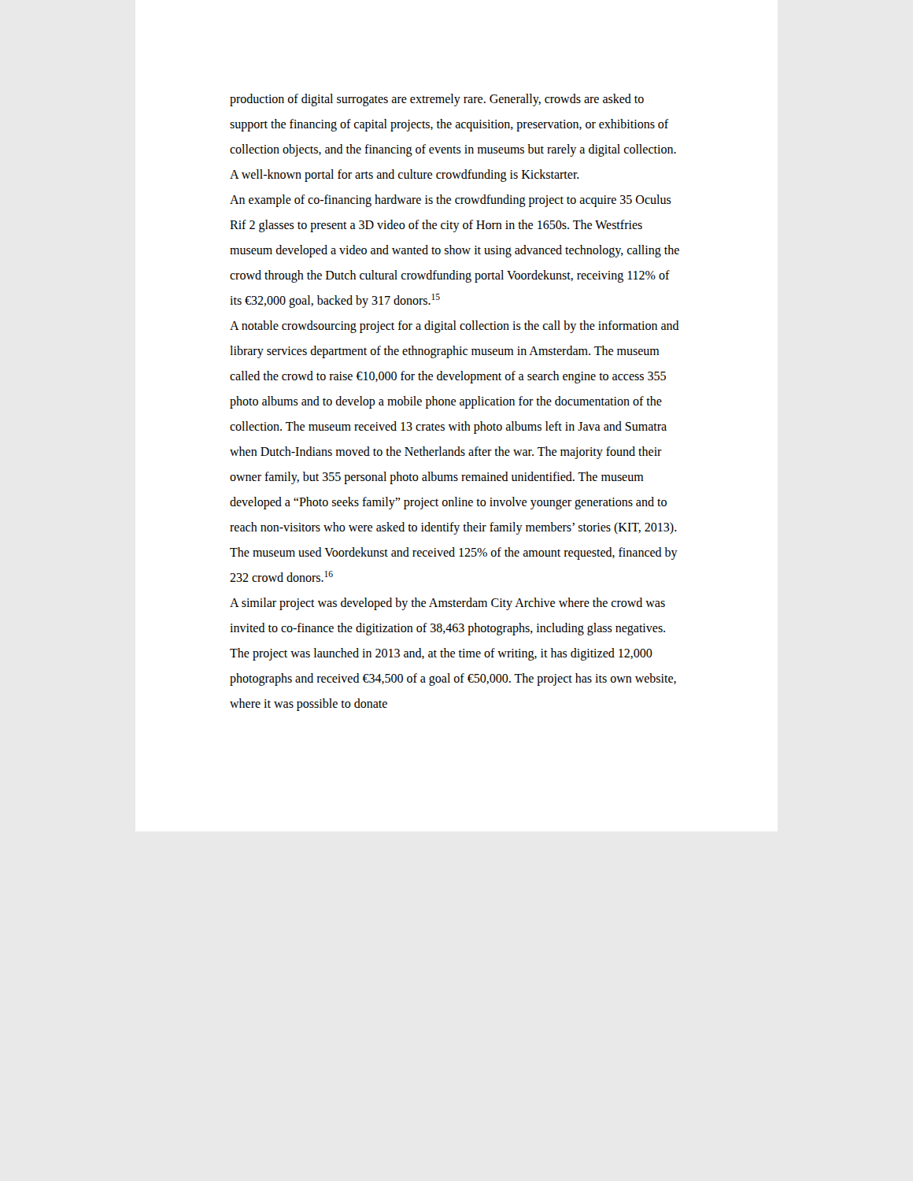production of digital surrogates are extremely rare. Generally, crowds are asked to support the financing of capital projects, the acquisition, preservation, or exhibitions of collection objects, and the financing of events in museums but rarely a digital collection. A well-known portal for arts and culture crowdfunding is Kickstarter.
An example of co-financing hardware is the crowdfunding project to acquire 35 Oculus Rif 2 glasses to present a 3D video of the city of Horn in the 1650s. The Westfries museum developed a video and wanted to show it using advanced technology, calling the crowd through the Dutch cultural crowdfunding portal Voordekunst, receiving 112% of its €32,000 goal, backed by 317 donors.15
A notable crowdsourcing project for a digital collection is the call by the information and library services department of the ethnographic museum in Amsterdam. The museum called the crowd to raise €10,000 for the development of a search engine to access 355 photo albums and to develop a mobile phone application for the documentation of the collection. The museum received 13 crates with photo albums left in Java and Sumatra when Dutch-Indians moved to the Netherlands after the war. The majority found their owner family, but 355 personal photo albums remained unidentified. The museum developed a “Photo seeks family” project online to involve younger generations and to reach non-visitors who were asked to identify their family members’ stories (KIT, 2013). The museum used Voordekunst and received 125% of the amount requested, financed by 232 crowd donors.16
A similar project was developed by the Amsterdam City Archive where the crowd was invited to co-finance the digitization of 38,463 photographs, including glass negatives. The project was launched in 2013 and, at the time of writing, it has digitized 12,000 photographs and received €34,500 of a goal of €50,000. The project has its own website, where it was possible to donate